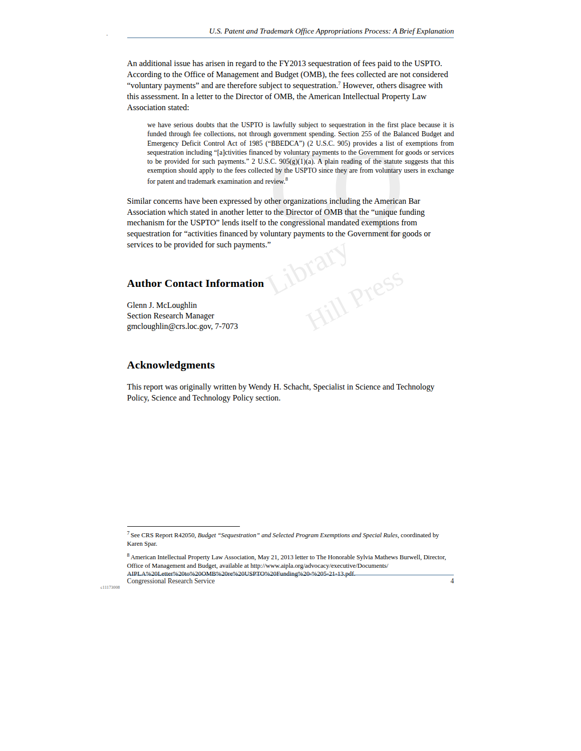.
CQ
Library
Hill Press
U.S. Patent and Trademark Office Appropriations Process: A Brief Explanation
An additional issue has arisen in regard to the FY2013 sequestration of fees paid to the USPTO. According to the Office of Management and Budget (OMB), the fees collected are not considered “voluntary payments” and are therefore subject to sequestration.7 However, others disagree with this assessment. In a letter to the Director of OMB, the American Intellectual Property Law Association stated:
we have serious doubts that the USPTO is lawfully subject to sequestration in the first place because it is funded through fee collections, not through government spending. Section 255 of the Balanced Budget and Emergency Deficit Control Act of 1985 (“BBEDCA”) (2 U.S.C. 905) provides a list of exemptions from sequestration including “[a]ctivities financed by voluntary payments to the Government for goods or services to be provided for such payments.” 2 U.S.C. 905(g)(1)(a). A plain reading of the statute suggests that this exemption should apply to the fees collected by the USPTO since they are from voluntary users in exchange for patent and trademark examination and review.8
Similar concerns have been expressed by other organizations including the American Bar Association which stated in another letter to the Director of OMB that the “unique funding mechanism for the USPTO” lends itself to the congressional mandated exemptions from sequestration for “activities financed by voluntary payments to the Government for goods or services to be provided for such payments.”
Author Contact Information
Glenn J. McLoughlin
Section Research Manager
gmcloughlin@crs.loc.gov, 7-7073
Acknowledgments
This report was originally written by Wendy H. Schacht, Specialist in Science and Technology Policy, Science and Technology Policy section.
7 See CRS Report R42050, Budget “Sequestration” and Selected Program Exemptions and Special Rules, coordinated by Karen Spar.
8 American Intellectual Property Law Association, May 21, 2013 letter to The Honorable Sylvia Mathews Burwell, Director, Office of Management and Budget, available at http://www.aipla.org/advocacy/executive/Documents/ AIPLA%20Letter%20to%20OMB%20re%20USPTO%20Funding%20-%205-21-13.pdf.
Congressional Research Service
4
c11173008